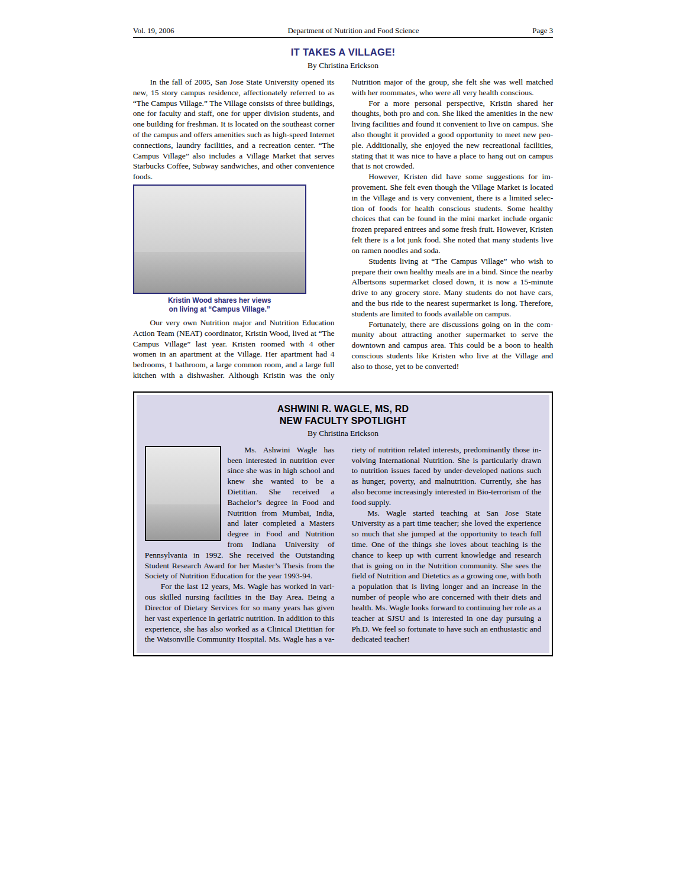Vol. 19, 2006
Department of Nutrition and Food Science
Page 3
IT TAKES A VILLAGE!
By Christina Erickson
In the fall of 2005, San Jose State University opened its new, 15 story campus residence, affectionately referred to as “The Campus Village.” The Village consists of three buildings, one for faculty and staff, one for upper division students, and one building for freshman. It is located on the southeast corner of the campus and offers amenities such as high-speed Internet connections, laundry facilities, and a recreation center. “The Campus Village” also includes a Village Market that serves Starbucks Coffee, Subway sandwiches, and other convenience foods.
Kristin Wood shares her views
on living at “Campus Village.”
Our very own Nutrition major and Nutrition Education Action Team (NEAT) coordinator, Kristin Wood, lived at “The Campus Village” last year. Kristen roomed with 4 other women in an apartment at the Village. Her apartment had 4 bedrooms, 1 bathroom, a large common room, and a large full kitchen with a dishwasher. Although Kristin was the only Nutrition major of the group, she felt she was well matched with her roommates, who were all very health conscious.
For a more personal perspective, Kristin shared her thoughts, both pro and con. She liked the amenities in the new living facilities and found it convenient to live on campus. She also thought it provided a good opportunity to meet new people. Additionally, she enjoyed the new recreational facilities, stating that it was nice to have a place to hang out on campus that is not crowded.
However, Kristen did have some suggestions for improvement. She felt even though the Village Market is located in the Village and is very convenient, there is a limited selection of foods for health conscious students. Some healthy choices that can be found in the mini market include organic frozen prepared entrees and some fresh fruit. However, Kristen felt there is a lot junk food. She noted that many students live on ramen noodles and soda.
Students living at “The Campus Village” who wish to prepare their own healthy meals are in a bind. Since the nearby Albertsons supermarket closed down, it is now a 15-minute drive to any grocery store. Many students do not have cars, and the bus ride to the nearest supermarket is long. Therefore, students are limited to foods available on campus.
Fortunately, there are discussions going on in the community about attracting another supermarket to serve the downtown and campus area. This could be a boon to health conscious students like Kristen who live at the Village and also to those, yet to be converted!
ASHWINI R. WAGLE, MS, RD
NEW FACULTY SPOTLIGHT
By Christina Erickson
Ms. Ashwini Wagle has been interested in nutrition ever since she was in high school and knew she wanted to be a Dietitian. She received a Bachelor’s degree in Food and Nutrition from Mumbai, India, and later completed a Masters degree in Food and Nutrition from Indiana University of Pennsylvania in 1992. She received the Outstanding Student Research Award for her Master’s Thesis from the Society of Nutrition Education for the year 1993-94.
For the last 12 years, Ms. Wagle has worked in various skilled nursing facilities in the Bay Area. Being a Director of Dietary Services for so many years has given her vast experience in geriatric nutrition. In addition to this experience, she has also worked as a Clinical Dietitian for the Watsonville Community Hospital. Ms. Wagle has a variety of nutrition related interests, predominantly those involving International Nutrition. She is particularly drawn to nutrition issues faced by under-developed nations such as hunger, poverty, and malnutrition. Currently, she has also become increasingly interested in Bio-terrorism of the food supply.
Ms. Wagle started teaching at San Jose State University as a part time teacher; she loved the experience so much that she jumped at the opportunity to teach full time. One of the things she loves about teaching is the chance to keep up with current knowledge and research that is going on in the Nutrition community. She sees the field of Nutrition and Dietetics as a growing one, with both a population that is living longer and an increase in the number of people who are concerned with their diets and health. Ms. Wagle looks forward to continuing her role as a teacher at SJSU and is interested in one day pursuing a Ph.D. We feel so fortunate to have such an enthusiastic and dedicated teacher!